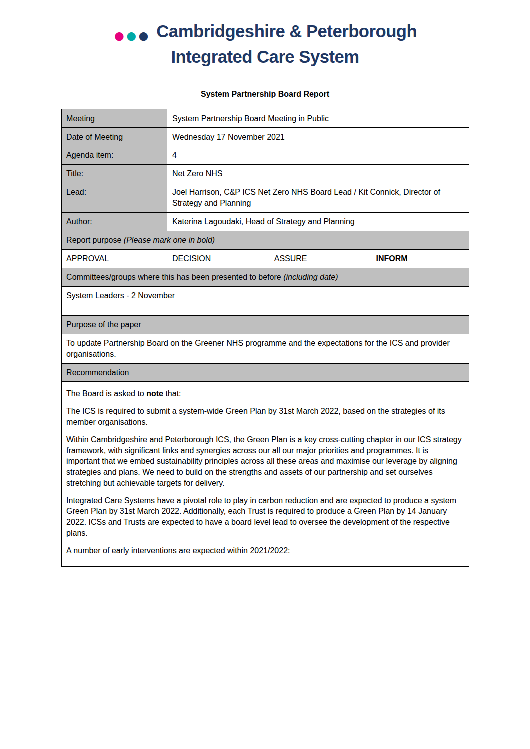●●●Cambridgeshire & Peterborough
Integrated Care System
System Partnership Board Report
| Meeting | System Partnership Board Meeting in Public |
| Date of Meeting | Wednesday 17 November 2021 |
| Agenda item: | 4 |
| Title: | Net Zero NHS |
| Lead: | Joel Harrison, C&P ICS Net Zero NHS Board Lead / Kit Connick, Director of Strategy and Planning |
| Author: | Katerina Lagoudaki, Head of Strategy and Planning |
| Report purpose (Please mark one in bold) |
| APPROVAL | DECISION | ASSURE | INFORM |
| Committees/groups where this has been presented to before (including date) |
| System Leaders - 2 November |
| Purpose of the paper |
| To update Partnership Board on the Greener NHS programme and the expectations for the ICS and provider organisations. |
| Recommendation |
| The Board is asked to note that: The ICS is required to submit a system-wide Green Plan by 31st March 2022, based on the strategies of its member organisations. Within Cambridgeshire and Peterborough ICS, the Green Plan is a key cross-cutting chapter in our ICS strategy framework, with significant links and synergies across our all our major priorities and programmes. It is important that we embed sustainability principles across all these areas and maximise our leverage by aligning strategies and plans. We need to build on the strengths and assets of our partnership and set ourselves stretching but achievable targets for delivery. Integrated Care Systems have a pivotal role to play in carbon reduction and are expected to produce a system Green Plan by 31st March 2022. Additionally, each Trust is required to produce a Green Plan by 14 January 2022. ICSs and Trusts are expected to have a board level lead to oversee the development of the respective plans. A number of early interventions are expected within 2021/2022: |